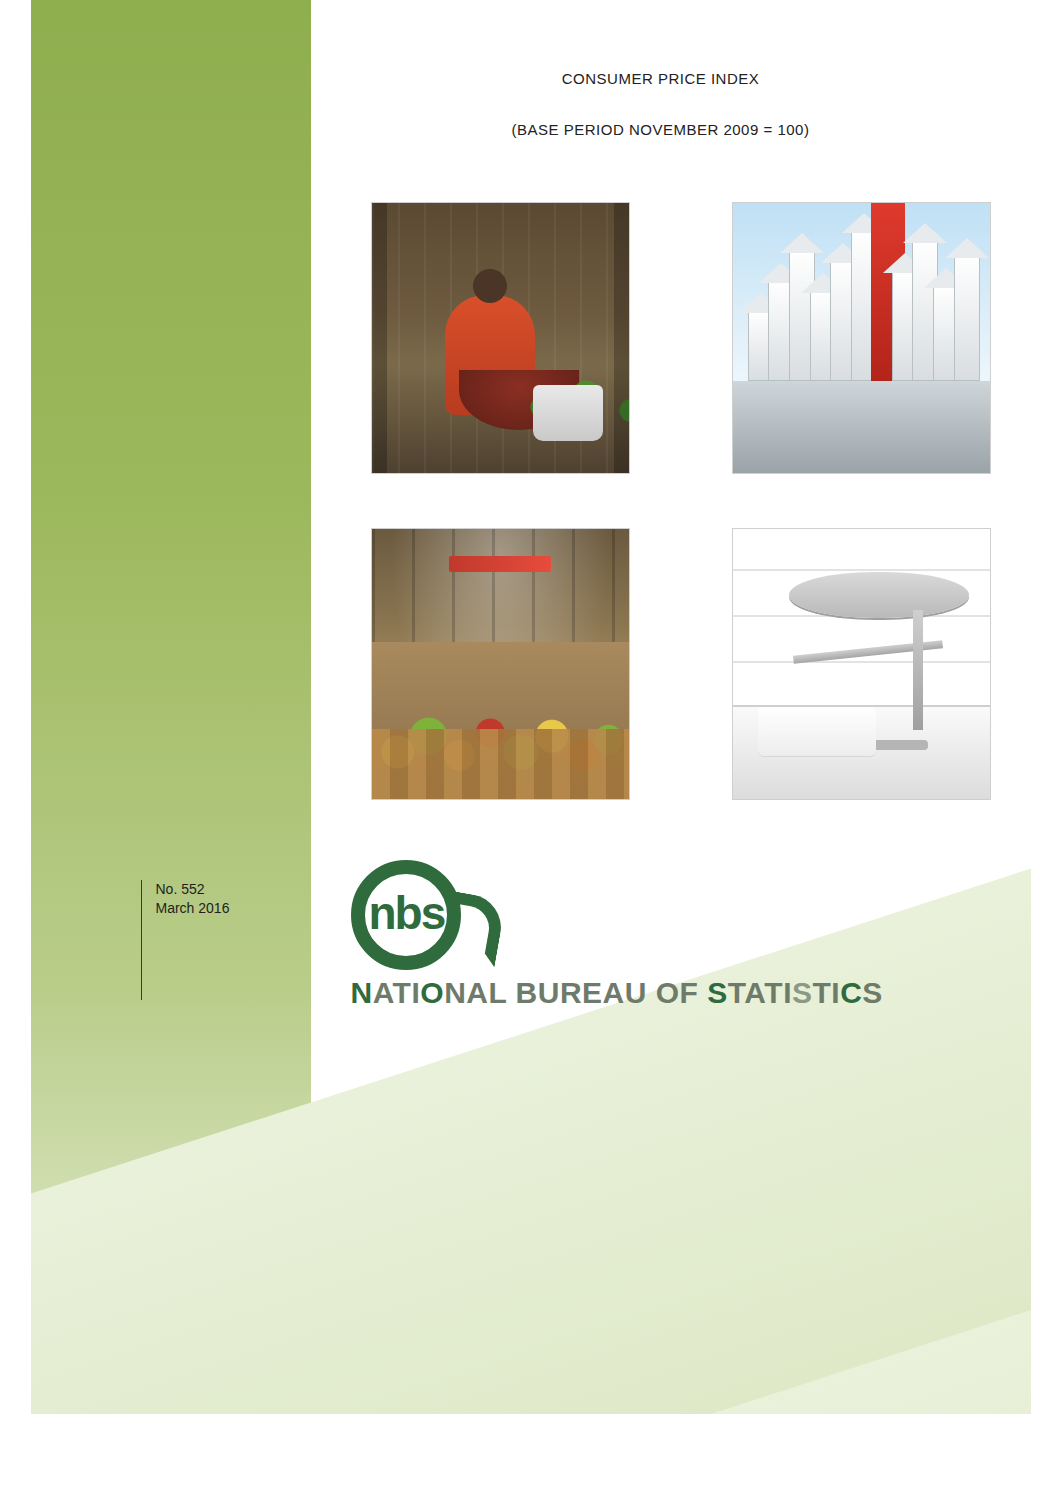CONSUMER PRICE INDEX
(BASE PERIOD NOVEMBER 2009 = 100)
No. 552
March 2016
nbs
NATIONAL BUREAU OF STATISTICS